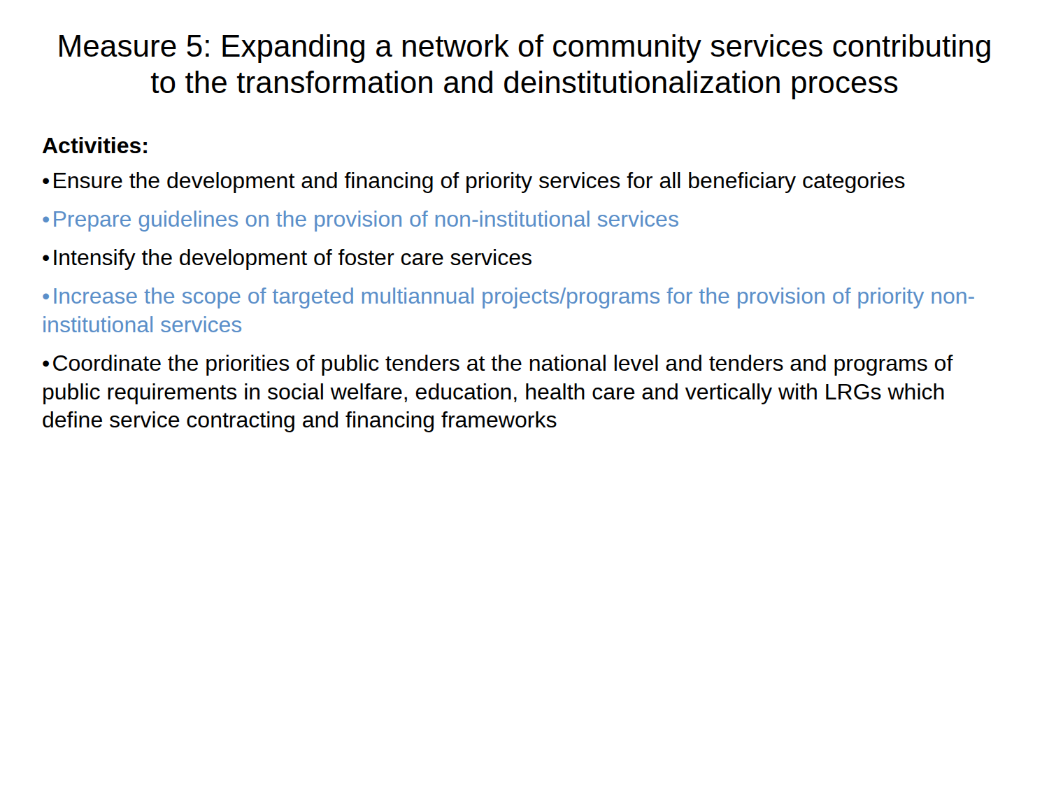Measure 5: Expanding a network of community services contributing to the transformation and deinstitutionalization process
Activities:
Ensure the development and financing of priority services for all beneficiary categories
Prepare guidelines on the provision of non-institutional services
Intensify the development of foster care services
Increase the scope of targeted multiannual projects/programs for the provision of priority non-institutional services
Coordinate the priorities of public tenders at the national level and tenders and programs of public requirements in social welfare, education, health care and vertically with LRGs which define service contracting and financing frameworks